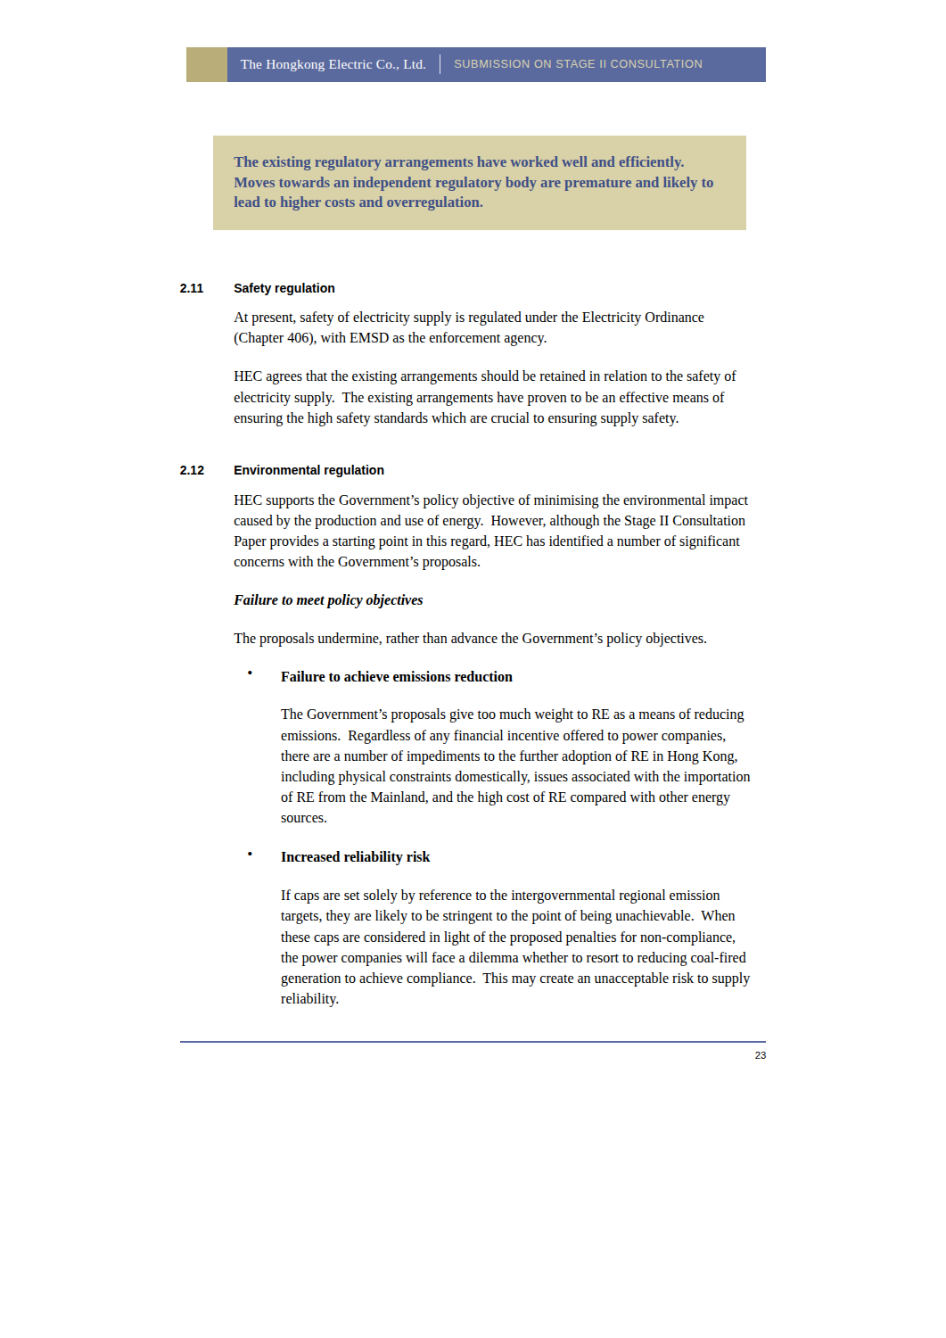The Hongkong Electric Co., Ltd. SUBMISSION ON STAGE II CONSULTATION
The existing regulatory arrangements have worked well and efficiently. Moves towards an independent regulatory body are premature and likely to lead to higher costs and overregulation.
2.11
Safety regulation
At present, safety of electricity supply is regulated under the Electricity Ordinance (Chapter 406), with EMSD as the enforcement agency.
HEC agrees that the existing arrangements should be retained in relation to the safety of electricity supply. The existing arrangements have proven to be an effective means of ensuring the high safety standards which are crucial to ensuring supply safety.
2.12
Environmental regulation
HEC supports the Government’s policy objective of minimising the environmental impact caused by the production and use of energy. However, although the Stage II Consultation Paper provides a starting point in this regard, HEC has identified a number of significant concerns with the Government’s proposals.
Failure to meet policy objectives
The proposals undermine, rather than advance the Government’s policy objectives.
Failure to achieve emissions reduction
The Government’s proposals give too much weight to RE as a means of reducing emissions. Regardless of any financial incentive offered to power companies, there are a number of impediments to the further adoption of RE in Hong Kong, including physical constraints domestically, issues associated with the importation of RE from the Mainland, and the high cost of RE compared with other energy sources.
Increased reliability risk
If caps are set solely by reference to the intergovernmental regional emission targets, they are likely to be stringent to the point of being unachievable. When these caps are considered in light of the proposed penalties for non-compliance, the power companies will face a dilemma whether to resort to reducing coal-fired generation to achieve compliance. This may create an unacceptable risk to supply reliability.
23